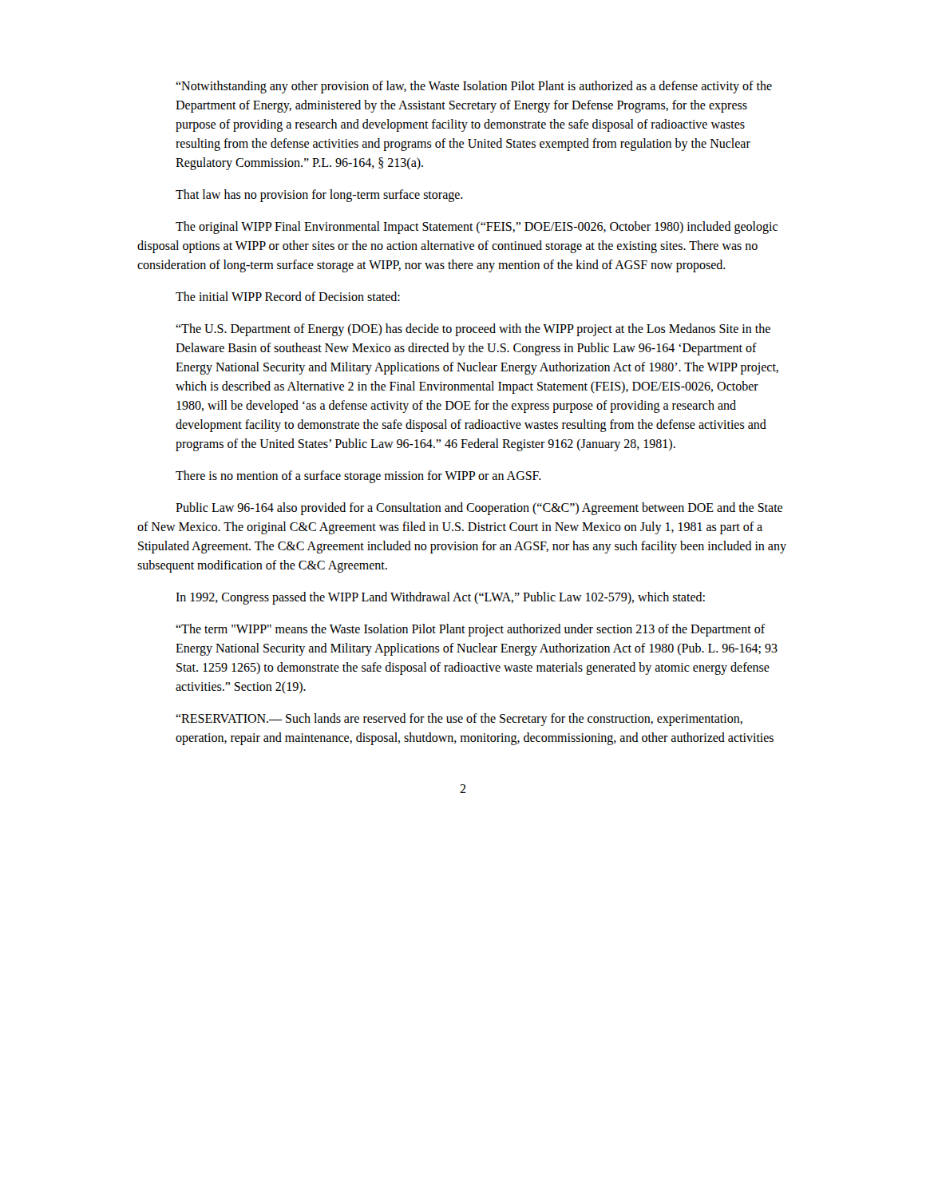“Notwithstanding any other provision of law, the Waste Isolation Pilot Plant is authorized as a defense activity of the Department of Energy, administered by the Assistant Secretary of Energy for Defense Programs, for the express purpose of providing a research and development facility to demonstrate the safe disposal of radioactive wastes resulting from the defense activities and programs of the United States exempted from regulation by the Nuclear Regulatory Commission.” P.L. 96-164, § 213(a).
That law has no provision for long-term surface storage.
The original WIPP Final Environmental Impact Statement (“FEIS,” DOE/EIS-0026, October 1980) included geologic disposal options at WIPP or other sites or the no action alternative of continued storage at the existing sites. There was no consideration of long-term surface storage at WIPP, nor was there any mention of the kind of AGSF now proposed.
The initial WIPP Record of Decision stated:
“The U.S. Department of Energy (DOE) has decide to proceed with the WIPP project at the Los Medanos Site in the Delaware Basin of southeast New Mexico as directed by the U.S. Congress in Public Law 96-164 ‘Department of Energy National Security and Military Applications of Nuclear Energy Authorization Act of 1980’. The WIPP project, which is described as Alternative 2 in the Final Environmental Impact Statement (FEIS), DOE/EIS-0026, October 1980, will be developed ‘as a defense activity of the DOE for the express purpose of providing a research and development facility to demonstrate the safe disposal of radioactive wastes resulting from the defense activities and programs of the United States’ Public Law 96-164.” 46 Federal Register 9162 (January 28, 1981).
There is no mention of a surface storage mission for WIPP or an AGSF.
Public Law 96-164 also provided for a Consultation and Cooperation (“C&C”) Agreement between DOE and the State of New Mexico. The original C&C Agreement was filed in U.S. District Court in New Mexico on July 1, 1981 as part of a Stipulated Agreement. The C&C Agreement included no provision for an AGSF, nor has any such facility been included in any subsequent modification of the C&C Agreement.
In 1992, Congress passed the WIPP Land Withdrawal Act (“LWA,” Public Law 102-579), which stated:
“The term "WIPP" means the Waste Isolation Pilot Plant project authorized under section 213 of the Department of Energy National Security and Military Applications of Nuclear Energy Authorization Act of 1980 (Pub. L. 96-164; 93 Stat. 1259 1265) to demonstrate the safe disposal of radioactive waste materials generated by atomic energy defense activities.” Section 2(19).
“RESERVATION.— Such lands are reserved for the use of the Secretary for the construction, experimentation, operation, repair and maintenance, disposal, shutdown, monitoring, decommissioning, and other authorized activities
2